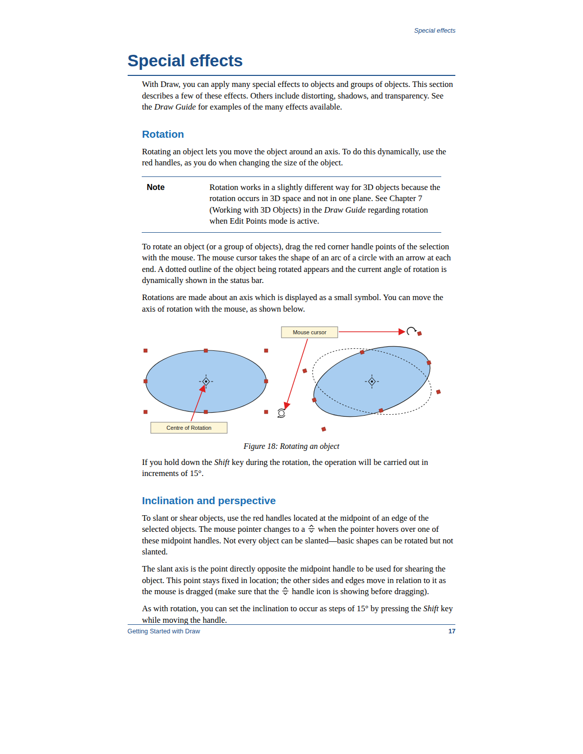Special effects
Special effects
With Draw, you can apply many special effects to objects and groups of objects. This section describes a few of these effects. Others include distorting, shadows, and transparency. See the Draw Guide for examples of the many effects available.
Rotation
Rotating an object lets you move the object around an axis. To do this dynamically, use the red handles, as you do when changing the size of the object.
| Note | Rotation works in a slightly different way for 3D objects because the rotation occurs in 3D space and not in one plane. See Chapter 7 (Working with 3D Objects) in the Draw Guide regarding rotation when Edit Points mode is active. |
To rotate an object (or a group of objects), drag the red corner handle points of the selection with the mouse. The mouse cursor takes the shape of an arc of a circle with an arrow at each end. A dotted outline of the object being rotated appears and the current angle of rotation is dynamically shown in the status bar.
Rotations are made about an axis which is displayed as a small symbol. You can move the axis of rotation with the mouse, as shown below.
Mouse cursor Centre of Rotation
Figure 18: Rotating an object
If you hold down the Shift key during the rotation, the operation will be carried out in increments of 15°.
Inclination and perspective
To slant or shear objects, use the red handles located at the midpoint of an edge of the selected objects. The mouse pointer changes to a when the pointer hovers over one of these midpoint handles. Not every object can be slanted—basic shapes can be rotated but not slanted.
The slant axis is the point directly opposite the midpoint handle to be used for shearing the object. This point stays fixed in location; the other sides and edges move in relation to it as the mouse is dragged (make sure that the handle icon is showing before dragging).
As with rotation, you can set the inclination to occur as steps of 15° by pressing the Shift key while moving the handle.
Getting Started with Draw 17